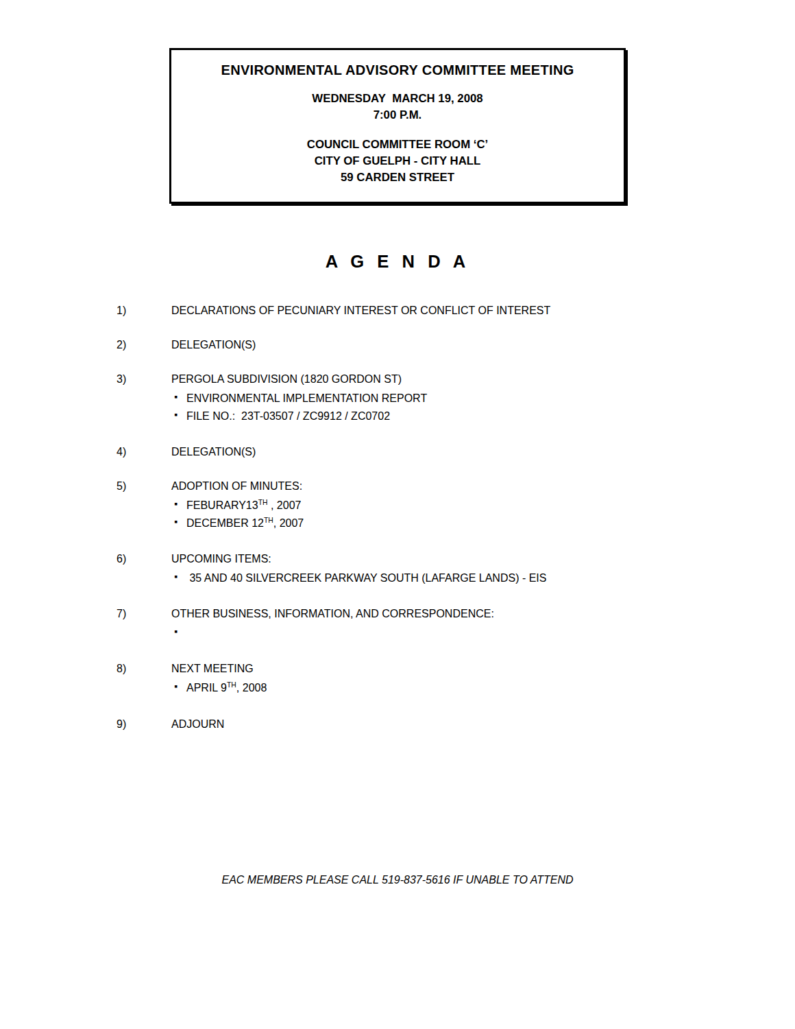ENVIRONMENTAL ADVISORY COMMITTEE MEETING
WEDNESDAY MARCH 19, 2008
7:00 P.M.
COUNCIL COMMITTEE ROOM ‘C’
CITY OF GUELPH - CITY HALL
59 CARDEN STREET
A G E N D A
| 1) | DECLARATIONS OF PECUNIARY INTEREST OR CONFLICT OF INTEREST |
| 2) | DELEGATION(S) |
| 3) | PERGOLA SUBDIVISION (1820 GORDON ST) ENVIRONMENTAL IMPLEMENTATION REPORT FILE NO.: 23T-03507 / ZC9912 / ZC0702 |
| 4) | DELEGATION(S) |
| 5) | ADOPTION OF MINUTES: FEBURARY13 TH , 2007 DECEMBER 12 TH , 2007 |
| 6) | UPCOMING ITEMS: 35 AND 40 SILVERCREEK PARKWAY SOUTH (LAFARGE LANDS) - EIS |
| 7) | OTHER BUSINESS, INFORMATION, AND CORRESPONDENCE: |
| 8) | NEXT MEETING APRIL 9 TH , 2008 |
| 9) | ADJOURN |
EAC MEMBERS PLEASE CALL 519-837-5616 IF UNABLE TO ATTEND